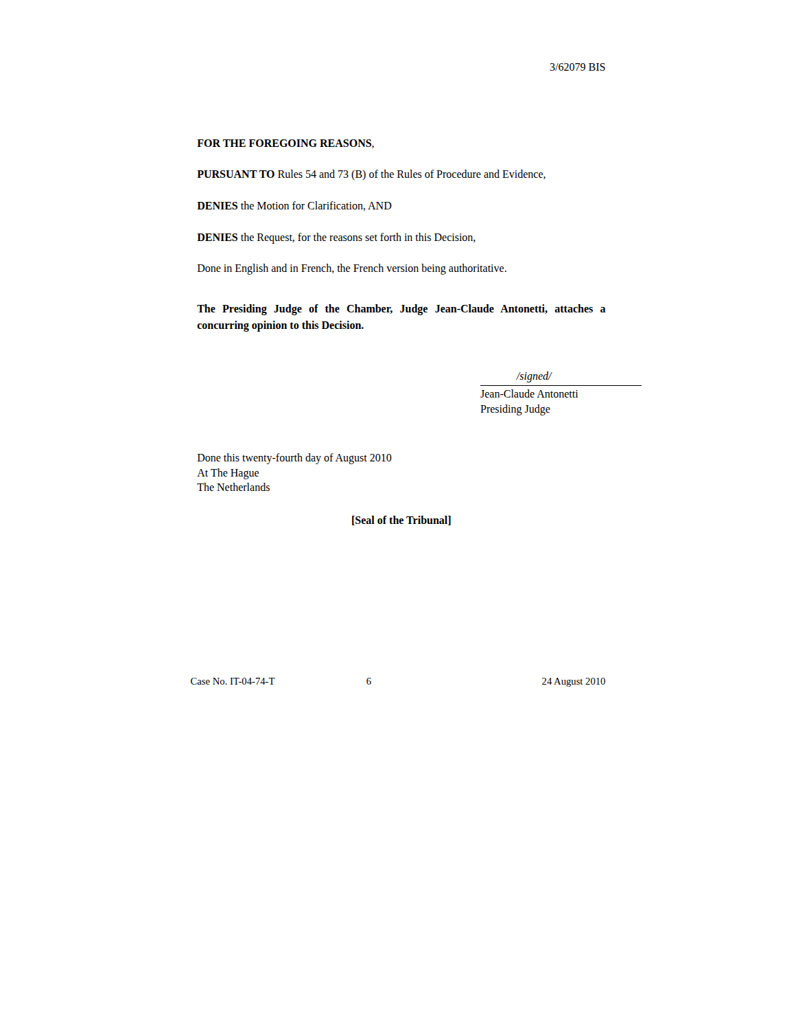3/62079 BIS
FOR THE FOREGOING REASONS,
PURSUANT TO Rules 54 and 73 (B) of the Rules of Procedure and Evidence,
DENIES the Motion for Clarification, AND
DENIES the Request, for the reasons set forth in this Decision,
Done in English and in French, the French version being authoritative.
The Presiding Judge of the Chamber, Judge Jean-Claude Antonetti, attaches a concurring opinion to this Decision.
/signed/
Jean-Claude Antonetti
Presiding Judge
Done this twenty-fourth day of August 2010
At The Hague
The Netherlands
[Seal of the Tribunal]
Case No. IT-04-74-T 6 24 August 2010